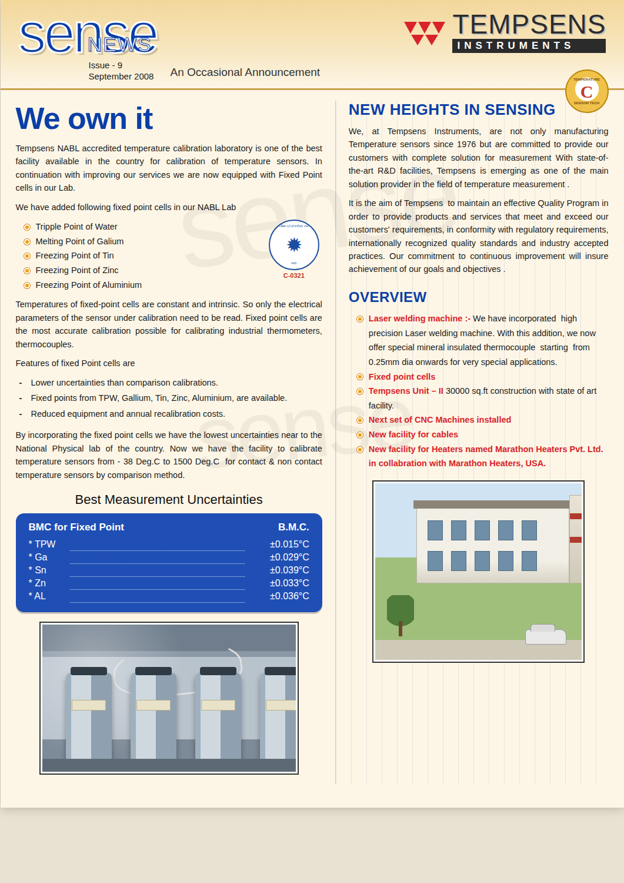sense NEWS
Issue - 9
September 2008
An Occasional Announcement
TEMPSENS
INSTRUMENTS
TEMPERATURE
C
SENSOR TECH
sense
sense
We own it
Tempsens NABL accredited temperature calibration laboratory is one of the best facility available in the country for calibration of temperature sensors. In continuation with improving our services we are now equipped with Fixed Point cells in our Lab.
We have added following fixed point cells in our NABL Lab
राष्ट्रीय परीक्षण एवं अंशशोधन प्रयोगशाला
✹
भारत
C-0321
Tripple Point of Water
Melting Point of Galium
Freezing Point of Tin
Freezing Point of Zinc
Freezing Point of Aluminium
Temperatures of fixed-point cells are constant and intrinsic. So only the electrical parameters of the sensor under calibration need to be read. Fixed point cells are the most accurate calibration possible for calibrating industrial thermometers, thermocouples.
Features of fixed Point cells are
Lower uncertainties than comparison calibrations.
Fixed points from TPW, Gallium, Tin, Zinc, Aluminium, are available.
Reduced equipment and annual recalibration costs.
By incorporating the fixed point cells we have the lowest uncertainties near to the National Physical lab of the country. Now we have the facility to calibrate temperature sensors from - 38 Deg.C to 1500 Deg.C for contact & non contact temperature sensors by comparison method.
Best Measurement Uncertainties
BMC for Fixed Point B.M.C.
| * TPW | | ±0.015°C |
| * Ga | | ±0.029°C |
| * Sn | | ±0.039°C |
| * Zn | | ±0.033°C |
| * AL | | ±0.036°C |
NEW HEIGHTS IN SENSING
We, at Tempsens Instruments, are not only manufacturing Temperature sensors since 1976 but are committed to provide our customers with complete solution for measurement With state-of-the-art R&D facilities, Tempsens is emerging as one of the main solution provider in the field of temperature measurement .
It is the aim of Tempsens to maintain an effective Quality Program in order to provide products and services that meet and exceed our customers' requirements, in conformity with regulatory requirements, internationally recognized quality standards and industry accepted practices. Our commitment to continuous improvement will insure achievement of our goals and objectives .
OVERVIEW
Laser welding machine :- We have incorporated high precision Laser welding machine. With this addition, we now offer special mineral insulated thermocouple starting from 0.25mm dia onwards for very special applications.
Fixed point cells
Tempsens Unit – II 30000 sq.ft construction with state of art facility.
Next set of CNC Machines installed
New facility for cables
New facility for Heaters named Marathon Heaters Pvt. Ltd. in collabration with Marathon Heaters, USA.